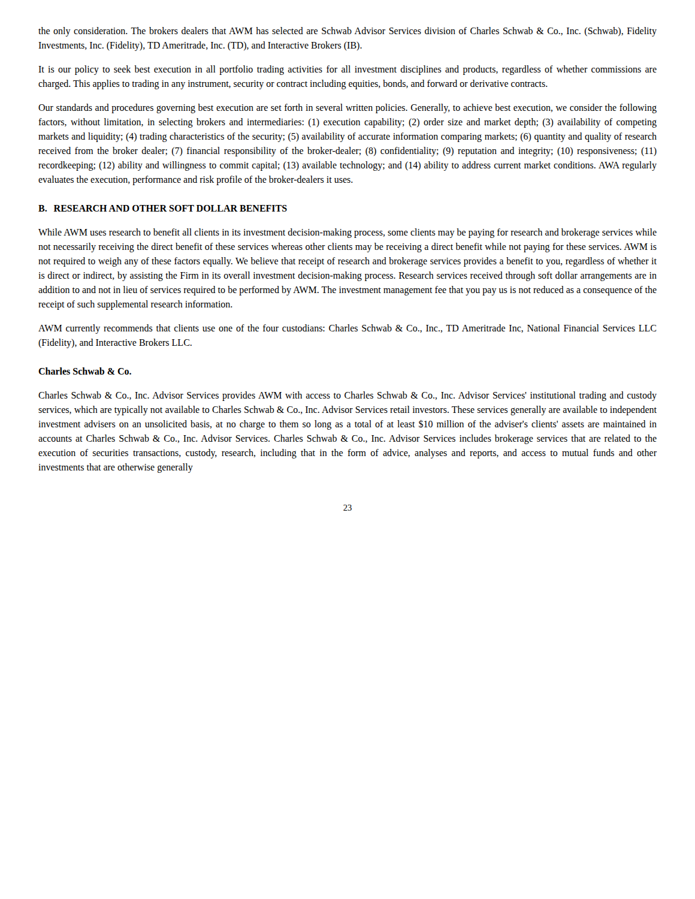the only consideration. The brokers dealers that AWM has selected are Schwab Advisor Services division of Charles Schwab & Co., Inc. (Schwab), Fidelity Investments, Inc. (Fidelity), TD Ameritrade, Inc. (TD), and Interactive Brokers (IB).
It is our policy to seek best execution in all portfolio trading activities for all investment disciplines and products, regardless of whether commissions are charged. This applies to trading in any instrument, security or contract including equities, bonds, and forward or derivative contracts.
Our standards and procedures governing best execution are set forth in several written policies. Generally, to achieve best execution, we consider the following factors, without limitation, in selecting brokers and intermediaries: (1) execution capability; (2) order size and market depth; (3) availability of competing markets and liquidity; (4) trading characteristics of the security; (5) availability of accurate information comparing markets; (6) quantity and quality of research received from the broker dealer; (7) financial responsibility of the broker-dealer; (8) confidentiality; (9) reputation and integrity; (10) responsiveness; (11) recordkeeping; (12) ability and willingness to commit capital; (13) available technology; and (14) ability to address current market conditions. AWA regularly evaluates the execution, performance and risk profile of the broker-dealers it uses.
B. RESEARCH AND OTHER SOFT DOLLAR BENEFITS
While AWM uses research to benefit all clients in its investment decision-making process, some clients may be paying for research and brokerage services while not necessarily receiving the direct benefit of these services whereas other clients may be receiving a direct benefit while not paying for these services. AWM is not required to weigh any of these factors equally. We believe that receipt of research and brokerage services provides a benefit to you, regardless of whether it is direct or indirect, by assisting the Firm in its overall investment decision-making process. Research services received through soft dollar arrangements are in addition to and not in lieu of services required to be performed by AWM. The investment management fee that you pay us is not reduced as a consequence of the receipt of such supplemental research information.
AWM currently recommends that clients use one of the four custodians: Charles Schwab & Co., Inc., TD Ameritrade Inc, National Financial Services LLC (Fidelity), and Interactive Brokers LLC.
Charles Schwab & Co.
Charles Schwab & Co., Inc. Advisor Services provides AWM with access to Charles Schwab & Co., Inc. Advisor Services' institutional trading and custody services, which are typically not available to Charles Schwab & Co., Inc. Advisor Services retail investors. These services generally are available to independent investment advisers on an unsolicited basis, at no charge to them so long as a total of at least $10 million of the adviser's clients' assets are maintained in accounts at Charles Schwab & Co., Inc. Advisor Services. Charles Schwab & Co., Inc. Advisor Services includes brokerage services that are related to the execution of securities transactions, custody, research, including that in the form of advice, analyses and reports, and access to mutual funds and other investments that are otherwise generally
23